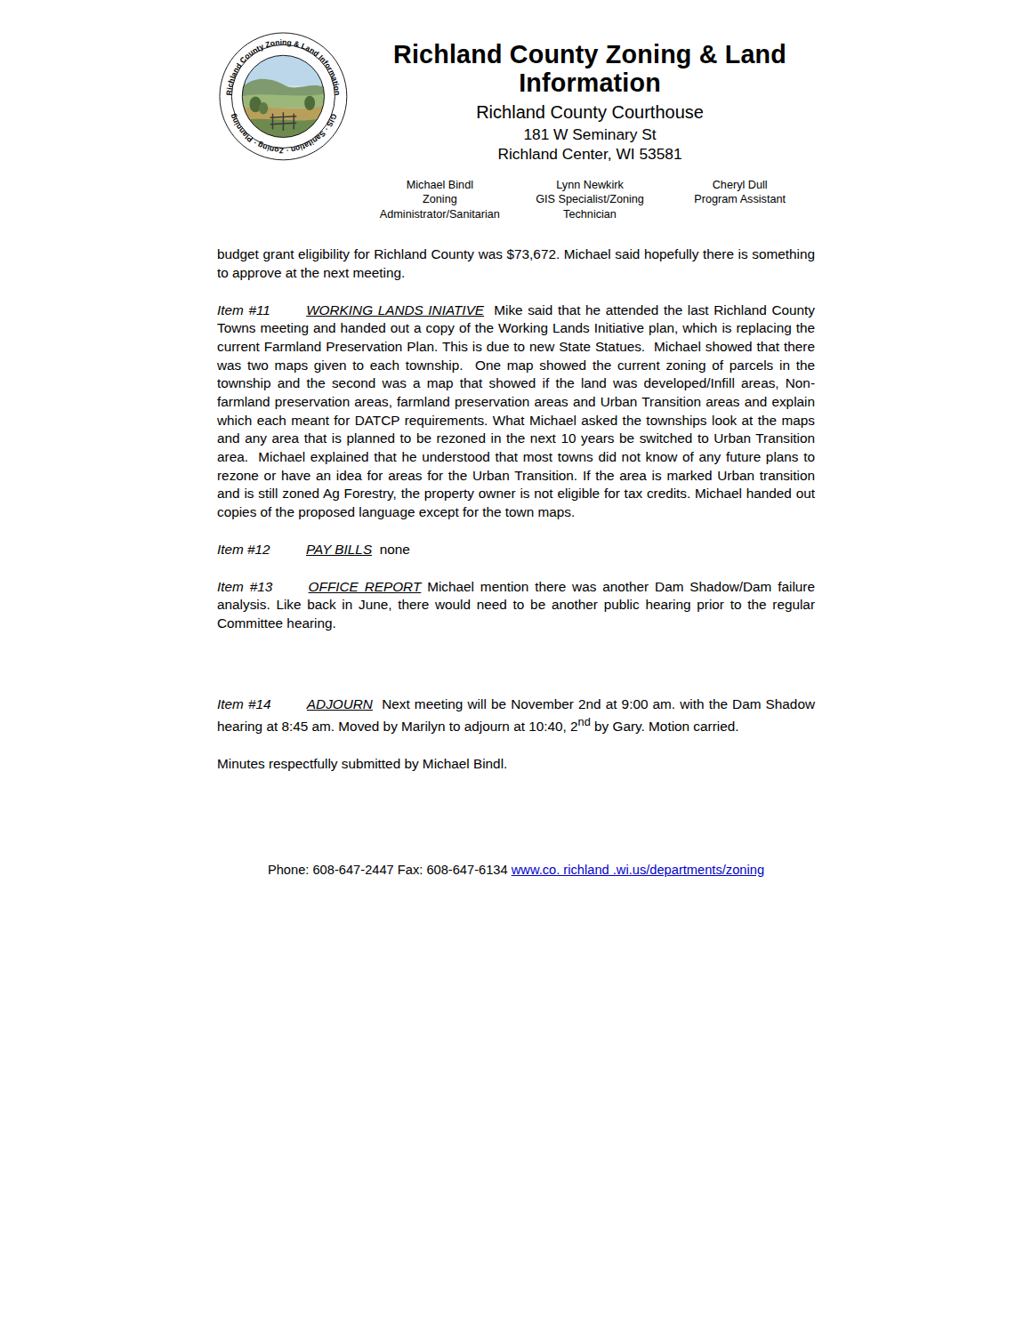Richland County Zoning & Land Information GIS · Sanitation · Zoning · Planning
Richland County Zoning & Land Information
Richland County Courthouse
181 W Seminary St
Richland Center, WI 53581
Michael Bindl Zoning Administrator/Sanitarian
Lynn Newkirk GIS Specialist/Zoning Technician
Cheryl Dull Program Assistant
budget grant eligibility for Richland County was $73,672. Michael said hopefully there is something to approve at the next meeting.
Item #11 WORKING LANDS INIATIVE Mike said that he attended the last Richland County Towns meeting and handed out a copy of the Working Lands Initiative plan, which is replacing the current Farmland Preservation Plan. This is due to new State Statues. Michael showed that there was two maps given to each township. One map showed the current zoning of parcels in the township and the second was a map that showed if the land was developed/Infill areas, Non-farmland preservation areas, farmland preservation areas and Urban Transition areas and explain which each meant for DATCP requirements. What Michael asked the townships look at the maps and any area that is planned to be rezoned in the next 10 years be switched to Urban Transition area. Michael explained that he understood that most towns did not know of any future plans to rezone or have an idea for areas for the Urban Transition. If the area is marked Urban transition and is still zoned Ag Forestry, the property owner is not eligible for tax credits. Michael handed out copies of the proposed language except for the town maps.
Item #12 PAY BILLS none
Item #13 OFFICE REPORT Michael mention there was another Dam Shadow/Dam failure analysis. Like back in June, there would need to be another public hearing prior to the regular Committee hearing.
Item #14 ADJOURN Next meeting will be November 2nd at 9:00 am. with the Dam Shadow hearing at 8:45 am. Moved by Marilyn to adjourn at 10:40, 2nd by Gary. Motion carried.
Minutes respectfully submitted by Michael Bindl.
Phone: 608-647-2447 Fax: 608-647-6134 www.co. richland .wi.us/departments/zoning